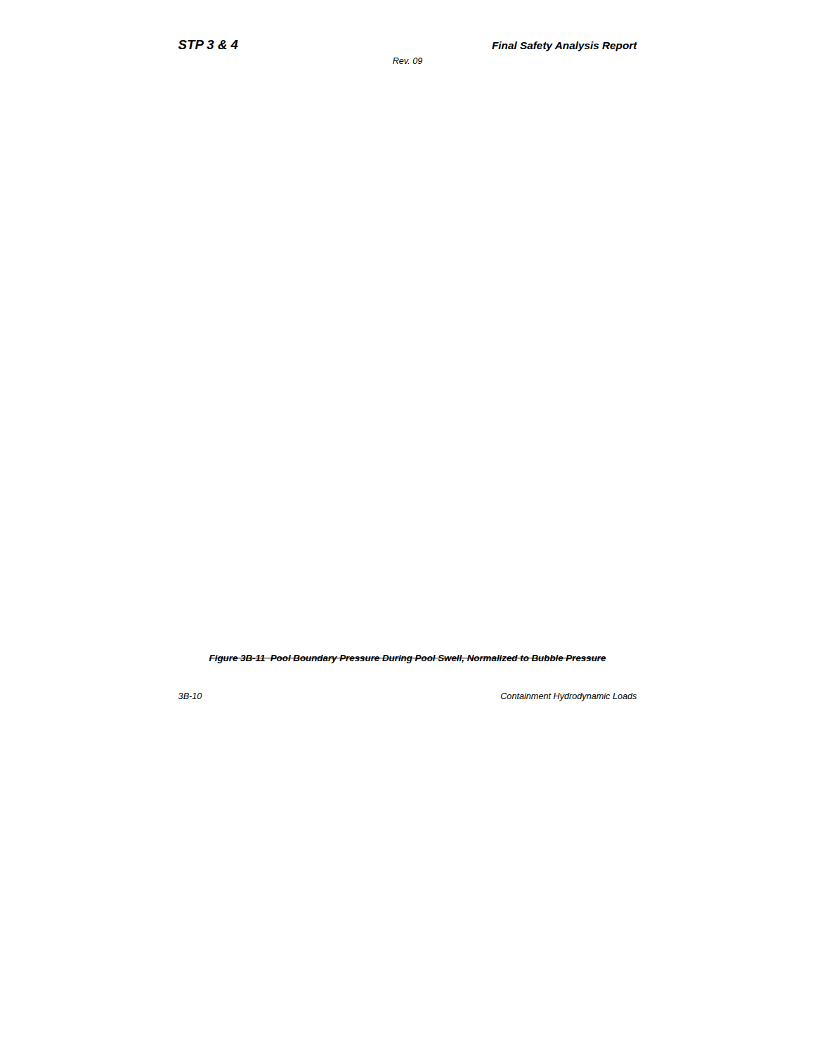STP 3 & 4
Final Safety Analysis Report
Rev. 09
Figure 3B-11 Pool Boundary Pressure During Pool Swell, Normalized to Bubble Pressure
3B-10
Containment Hydrodynamic Loads